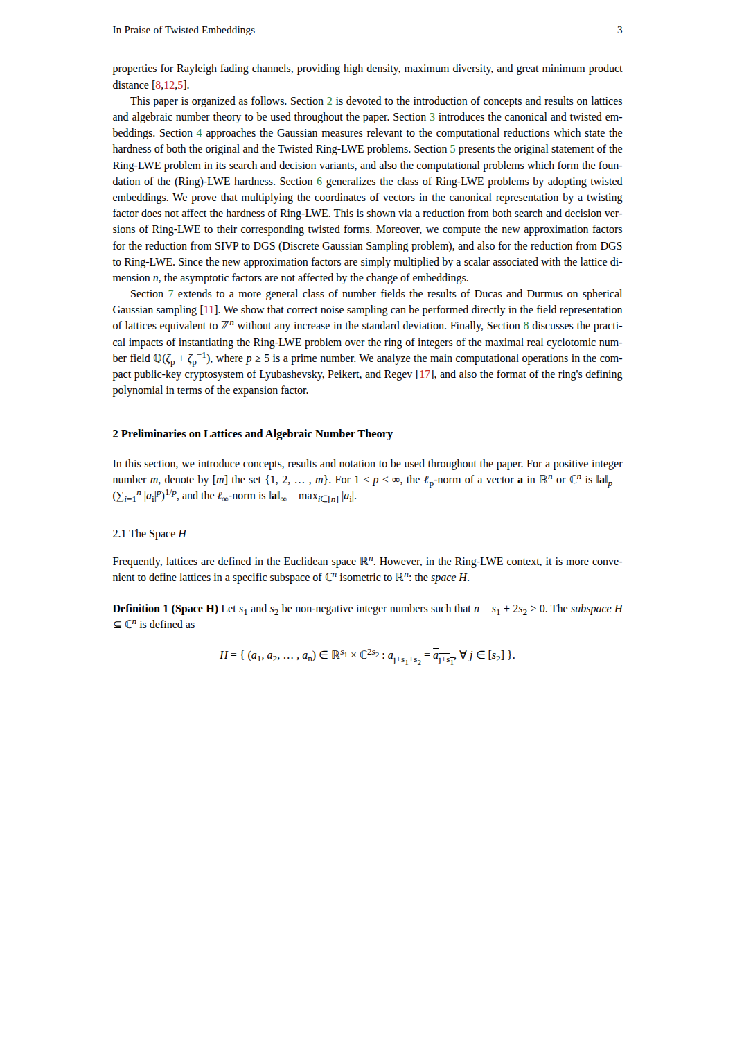In Praise of Twisted Embeddings 3
properties for Rayleigh fading channels, providing high density, maximum diversity, and great minimum product distance [8,12,5].
This paper is organized as follows. Section 2 is devoted to the introduction of concepts and results on lattices and algebraic number theory to be used throughout the paper. Section 3 introduces the canonical and twisted embeddings. Section 4 approaches the Gaussian measures relevant to the computational reductions which state the hardness of both the original and the Twisted Ring-LWE problems. Section 5 presents the original statement of the Ring-LWE problem in its search and decision variants, and also the computational problems which form the foundation of the (Ring)-LWE hardness. Section 6 generalizes the class of Ring-LWE problems by adopting twisted embeddings. We prove that multiplying the coordinates of vectors in the canonical representation by a twisting factor does not affect the hardness of Ring-LWE. This is shown via a reduction from both search and decision versions of Ring-LWE to their corresponding twisted forms. Moreover, we compute the new approximation factors for the reduction from SIVP to DGS (Discrete Gaussian Sampling problem), and also for the reduction from DGS to Ring-LWE. Since the new approximation factors are simply multiplied by a scalar associated with the lattice dimension n, the asymptotic factors are not affected by the change of embeddings.
Section 7 extends to a more general class of number fields the results of Ducas and Durmus on spherical Gaussian sampling [11]. We show that correct noise sampling can be performed directly in the field representation of lattices equivalent to ℤn without any increase in the standard deviation. Finally, Section 8 discusses the practical impacts of instantiating the Ring-LWE problem over the ring of integers of the maximal real cyclotomic number field ℚ(ζp + ζp−1), where p ≥ 5 is a prime number. We analyze the main computational operations in the compact public-key cryptosystem of Lyubashevsky, Peikert, and Regev [17], and also the format of the ring's defining polynomial in terms of the expansion factor.
2 Preliminaries on Lattices and Algebraic Number Theory
In this section, we introduce concepts, results and notation to be used throughout the paper. For a positive integer number m, denote by [m] the set {1, 2, … , m}. For 1 ≤ p < ∞, the ℓp-norm of a vector a in ℝn or ℂn is ‖a‖p = (∑i=1n |ai|p)1/p, and the ℓ∞-norm is ‖a‖∞ = maxi∈[n] |ai|.
2.1 The Space H
Frequently, lattices are defined in the Euclidean space ℝn. However, in the Ring-LWE context, it is more convenient to define lattices in a specific subspace of ℂn isometric to ℝn: the space H.
Definition 1 (Space H) Let s1 and s2 be non-negative integer numbers such that n = s1 + 2s2 > 0. The subspace H ⊆ ℂn is defined as
H = { (a1, a2, … , an) ∈ ℝs1 × ℂ2s2 : aj+s1+s2 = aj+s1, ∀ j ∈ [s2] }.